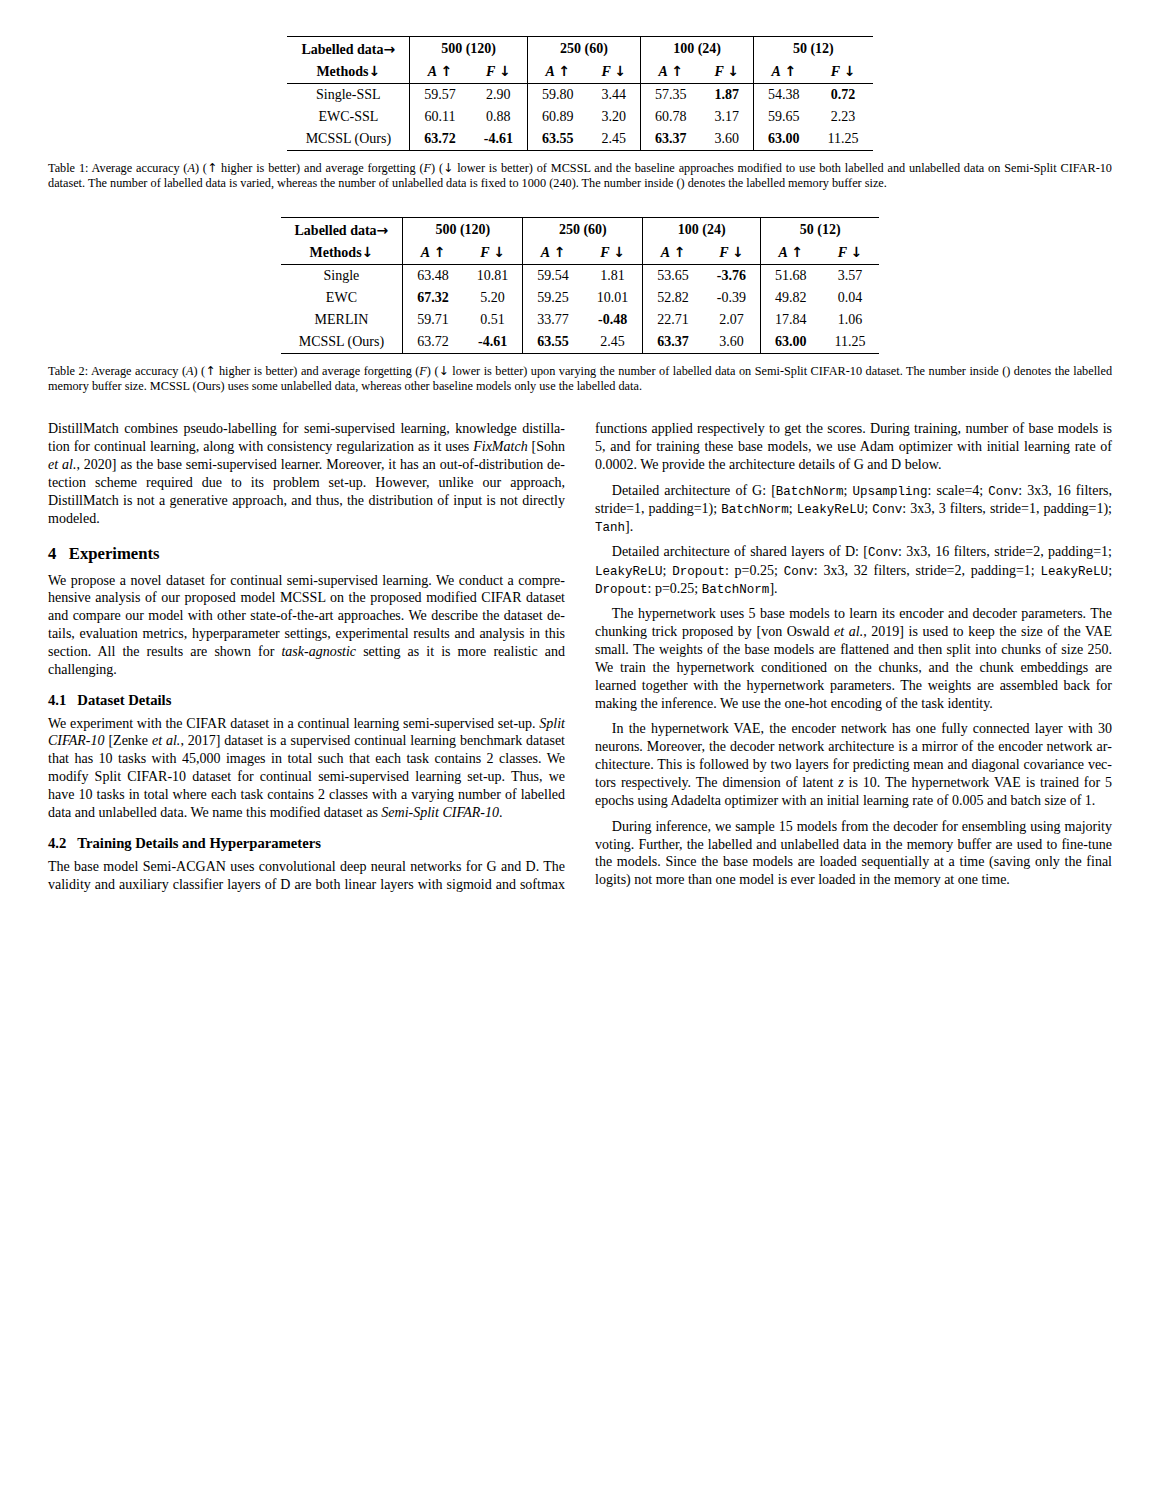| Labelled data → | 500 (120) | 250 (60) | 100 (24) | 50 (12) |
| --- | --- | --- | --- | --- |
| Methods ↓ | A ↑ | F ↓ | A ↑ | F ↓ | A ↑ | F ↓ | A ↑ | F ↓ |
| Single-SSL | 59.57 | 2.90 | 59.80 | 3.44 | 57.35 | 1.87 | 54.38 | 0.72 |
| EWC-SSL | 60.11 | 0.88 | 60.89 | 3.20 | 60.78 | 3.17 | 59.65 | 2.23 |
| MCSSL (Ours) | 63.72 | -4.61 | 63.55 | 2.45 | 63.37 | 3.60 | 63.00 | 11.25 |
Table 1: Average accuracy (A) (↑ higher is better) and average forgetting (F) (↓ lower is better) of MCSSL and the baseline approaches modified to use both labelled and unlabelled data on Semi-Split CIFAR-10 dataset. The number of labelled data is varied, whereas the number of unlabelled data is fixed to 1000 (240). The number inside () denotes the labelled memory buffer size.
| Labelled data → | 500 (120) | 250 (60) | 100 (24) | 50 (12) |
| --- | --- | --- | --- | --- |
| Methods ↓ | A ↑ | F ↓ | A ↑ | F ↓ | A ↑ | F ↓ | A ↑ | F ↓ |
| Single | 63.48 | 10.81 | 59.54 | 1.81 | 53.65 | -3.76 | 51.68 | 3.57 |
| EWC | 67.32 | 5.20 | 59.25 | 10.01 | 52.82 | -0.39 | 49.82 | 0.04 |
| MERLIN | 59.71 | 0.51 | 33.77 | -0.48 | 22.71 | 2.07 | 17.84 | 1.06 |
| MCSSL (Ours) | 63.72 | -4.61 | 63.55 | 2.45 | 63.37 | 3.60 | 63.00 | 11.25 |
Table 2: Average accuracy (A) (↑ higher is better) and average forgetting (F) (↓ lower is better) upon varying the number of labelled data on Semi-Split CIFAR-10 dataset. The number inside () denotes the labelled memory buffer size. MCSSL (Ours) uses some unlabelled data, whereas other baseline models only use the labelled data.
DistillMatch combines pseudo-labelling for semi-supervised learning, knowledge distillation for continual learning, along with consistency regularization as it uses FixMatch [Sohn et al., 2020] as the base semi-supervised learner. Moreover, it has an out-of-distribution detection scheme required due to its problem set-up. However, unlike our approach, DistillMatch is not a generative approach, and thus, the distribution of input is not directly modeled.
4 Experiments
We propose a novel dataset for continual semi-supervised learning. We conduct a comprehensive analysis of our proposed model MCSSL on the proposed modified CIFAR dataset and compare our model with other state-of-the-art approaches. We describe the dataset details, evaluation metrics, hyperparameter settings, experimental results and analysis in this section. All the results are shown for task-agnostic setting as it is more realistic and challenging.
4.1 Dataset Details
We experiment with the CIFAR dataset in a continual learning semi-supervised set-up. Split CIFAR-10 [Zenke et al., 2017] dataset is a supervised continual learning benchmark dataset that has 10 tasks with 45,000 images in total such that each task contains 2 classes. We modify Split CIFAR-10 dataset for continual semi-supervised learning set-up. Thus, we have 10 tasks in total where each task contains 2 classes with a varying number of labelled data and unlabelled data. We name this modified dataset as Semi-Split CIFAR-10.
4.2 Training Details and Hyperparameters
The base model Semi-ACGAN uses convolutional deep neural networks for G and D. The validity and auxiliary classifier layers of D are both linear layers with sigmoid and softmax functions applied respectively to get the scores. During training, number of base models is 5, and for training these base models, we use Adam optimizer with initial learning rate of 0.0002. We provide the architecture details of G and D below.
Detailed architecture of G: [BatchNorm; Upsampling: scale=4; Conv: 3x3, 16 filters, stride=1, padding=1); BatchNorm; LeakyReLU; Conv: 3x3, 3 filters, stride=1, padding=1); Tanh].
Detailed architecture of shared layers of D: [Conv: 3x3, 16 filters, stride=2, padding=1; LeakyReLU; Dropout: p=0.25; Conv: 3x3, 32 filters, stride=2, padding=1; LeakyReLU; Dropout: p=0.25; BatchNorm].
The hypernetwork uses 5 base models to learn its encoder and decoder parameters. The chunking trick proposed by [von Oswald et al., 2019] is used to keep the size of the VAE small. The weights of the base models are flattened and then split into chunks of size 250. We train the hypernetwork conditioned on the chunks, and the chunk embeddings are learned together with the hypernetwork parameters. The weights are assembled back for making the inference. We use the one-hot encoding of the task identity.
In the hypernetwork VAE, the encoder network has one fully connected layer with 30 neurons. Moreover, the decoder network architecture is a mirror of the encoder network architecture. This is followed by two layers for predicting mean and diagonal covariance vectors respectively. The dimension of latent z is 10. The hypernetwork VAE is trained for 5 epochs using Adadelta optimizer with an initial learning rate of 0.005 and batch size of 1.
During inference, we sample 15 models from the decoder for ensembling using majority voting. Further, the labelled and unlabelled data in the memory buffer are used to fine-tune the models. Since the base models are loaded sequentially at a time (saving only the final logits) not more than one model is ever loaded in the memory at one time.